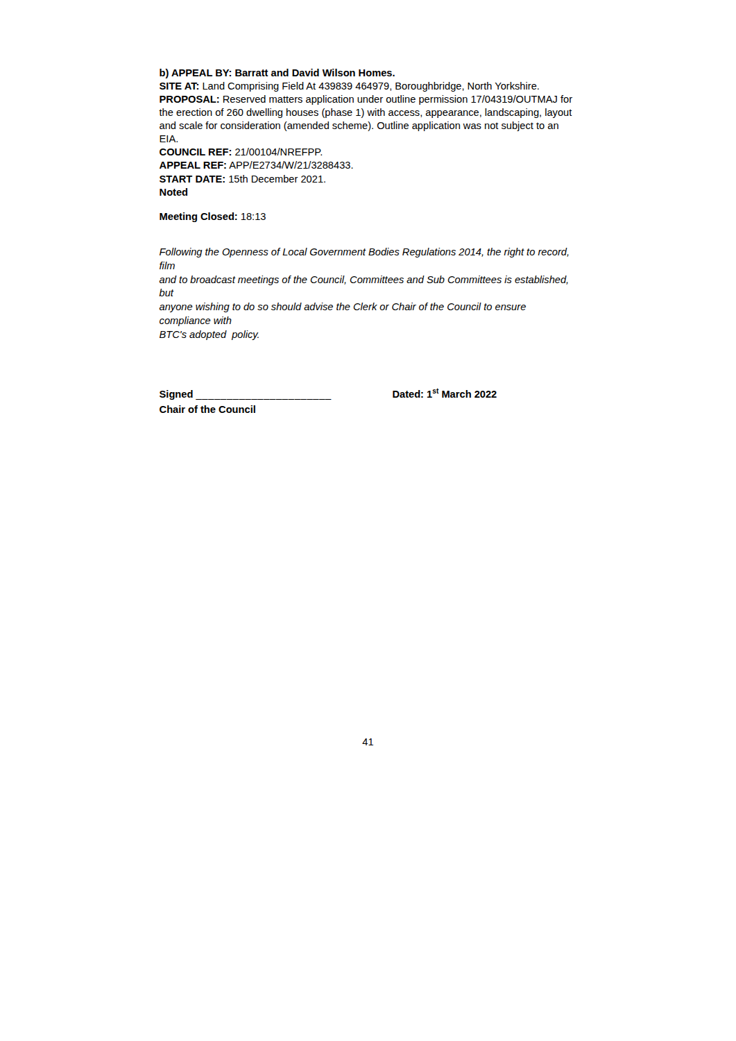b) APPEAL BY: Barratt and David Wilson Homes.
SITE AT: Land Comprising Field At 439839 464979, Boroughbridge, North Yorkshire.
PROPOSAL: Reserved matters application under outline permission 17/04319/OUTMAJ for the erection of 260 dwelling houses (phase 1) with access, appearance, landscaping, layout and scale for consideration (amended scheme). Outline application was not subject to an EIA.
COUNCIL REF: 21/00104/NREFPP.
APPEAL REF: APP/E2734/W/21/3288433.
START DATE: 15th December 2021.
Noted
Meeting Closed: 18:13
Following the Openness of Local Government Bodies Regulations 2014, the right to record, film
and to broadcast meetings of the Council, Committees and Sub Committees is established, but
anyone wishing to do so should advise the Clerk or Chair of the Council to ensure compliance with
BTC's adopted policy.
Signed ______________________
Chair of the Council
Dated: 1st March 2022
41